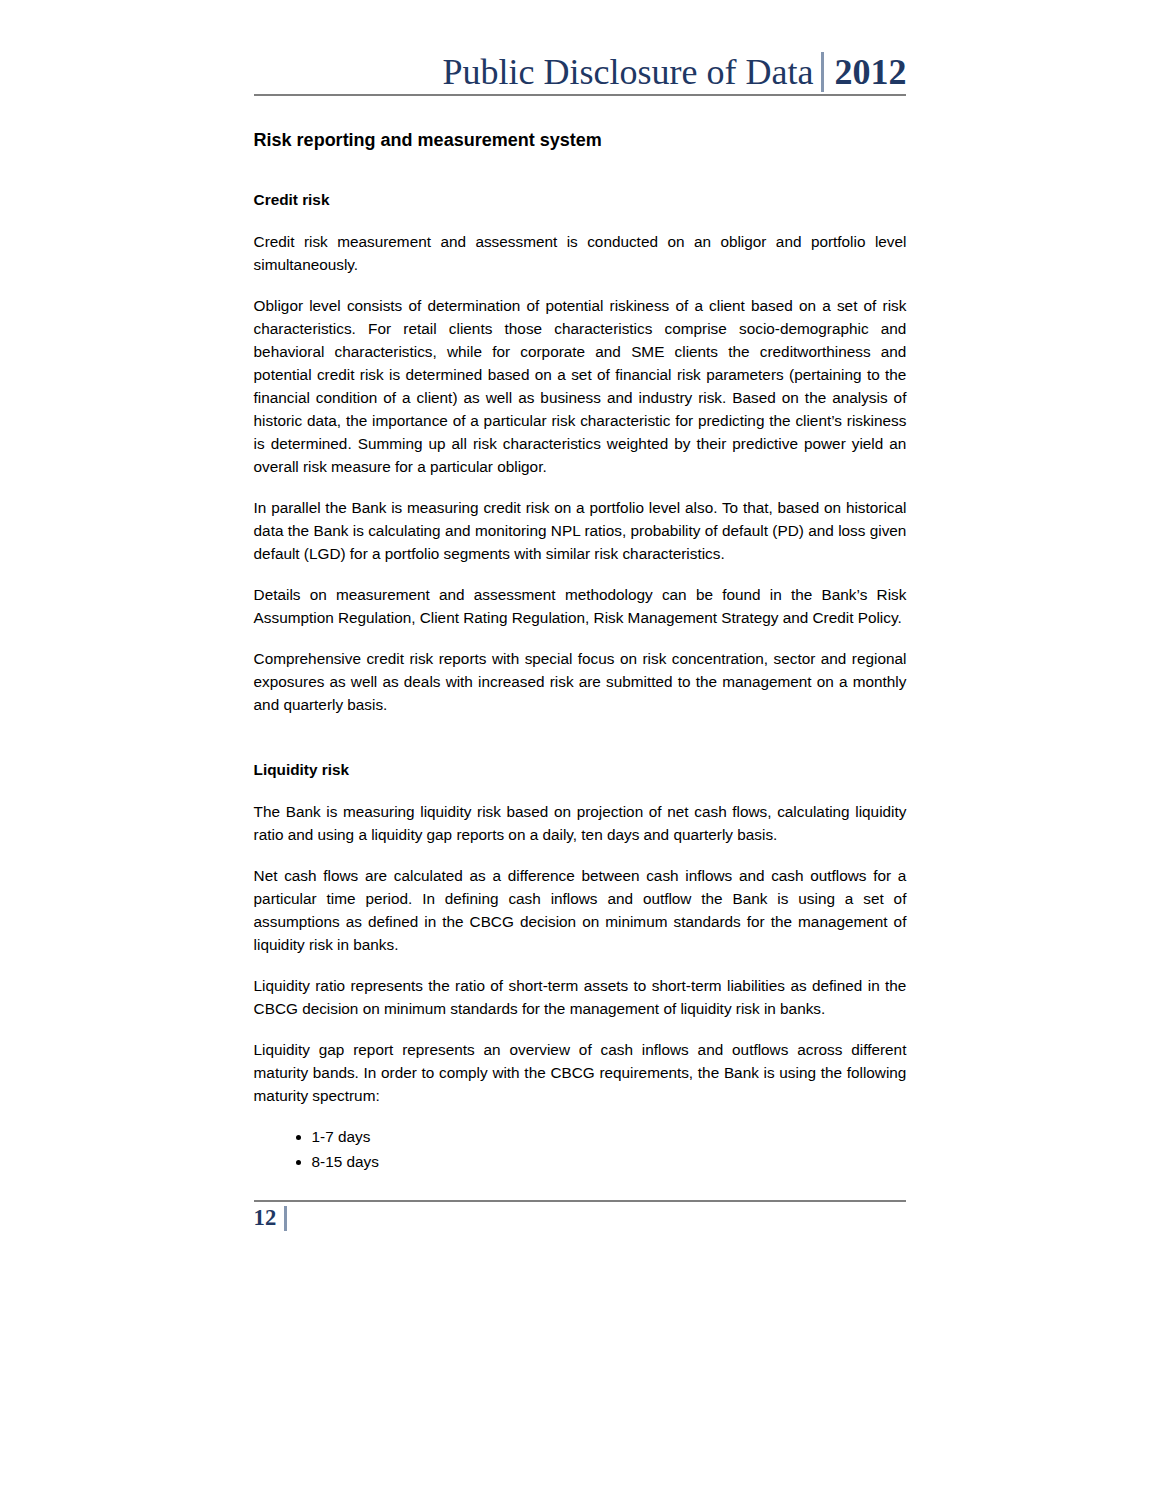Public Disclosure of Data 2012
Risk reporting and measurement system
Credit risk
Credit risk measurement and assessment is conducted on an obligor and portfolio level simultaneously.
Obligor level consists of determination of potential riskiness of a client based on a set of risk characteristics. For retail clients those characteristics comprise socio-demographic and behavioral characteristics, while for corporate and SME clients the creditworthiness and potential credit risk is determined based on a set of financial risk parameters (pertaining to the financial condition of a client) as well as business and industry risk. Based on the analysis of historic data, the importance of a particular risk characteristic for predicting the client’s riskiness is determined. Summing up all risk characteristics weighted by their predictive power yield an overall risk measure for a particular obligor.
In parallel the Bank is measuring credit risk on a portfolio level also. To that, based on historical data the Bank is calculating and monitoring NPL ratios, probability of default (PD) and loss given default (LGD) for a portfolio segments with similar risk characteristics.
Details on measurement and assessment methodology can be found in the Bank’s Risk Assumption Regulation, Client Rating Regulation, Risk Management Strategy and Credit Policy.
Comprehensive credit risk reports with special focus on risk concentration, sector and regional exposures as well as deals with increased risk are submitted to the management on a monthly and quarterly basis.
Liquidity risk
The Bank is measuring liquidity risk based on projection of net cash flows, calculating liquidity ratio and using a liquidity gap reports on a daily, ten days and quarterly basis.
Net cash flows are calculated as a difference between cash inflows and cash outflows for a particular time period. In defining cash inflows and outflow the Bank is using a set of assumptions as defined in the CBCG decision on minimum standards for the management of liquidity risk in banks.
Liquidity ratio represents the ratio of short-term assets to short-term liabilities as defined in the CBCG decision on minimum standards for the management of liquidity risk in banks.
Liquidity gap report represents an overview of cash inflows and outflows across different maturity bands. In order to comply with the CBCG requirements, the Bank is using the following maturity spectrum:
1-7 days
8-15 days
12